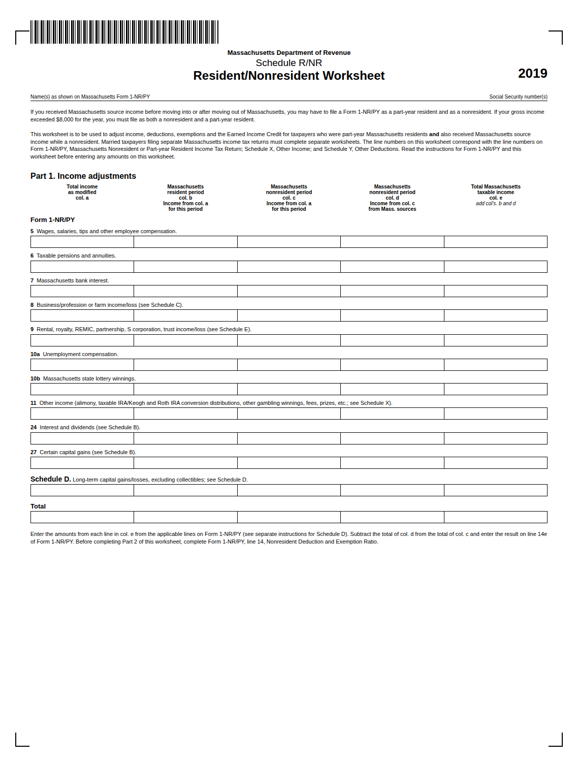Massachusetts Department of Revenue
Schedule R/NR
Resident/Nonresident Worksheet
2019
Name(s) as shown on Massachusetts Form 1-NR/PY Social Security number(s)
If you received Massachusetts source income before moving into or after moving out of Massachusetts, you may have to file a Form 1-NR/PY as a part-year resident and as a nonresident. If your gross income exceeded $8,000 for the year, you must file as both a nonresident and a part-year resident.
This worksheet is to be used to adjust income, deductions, exemptions and the Earned Income Credit for taxpayers who were part-year Massachusetts residents and also received Massachusetts source income while a nonresident. Married taxpayers filing separate Massachusetts income tax returns must complete separate worksheets. The line numbers on this worksheet correspond with the line numbers on Form 1-NR/PY, Massachusetts Nonresident or Part-year Resident Income Tax Return; Schedule X, Other Income; and Schedule Y, Other Deductions. Read the instructions for Form 1-NR/PY and this worksheet before entering any amounts on this worksheet.
Part 1. Income adjustments
| Total income as modified | Massachusetts resident period | Massachusetts nonresident period | Massachusetts nonresident period | Total Massachusetts taxable income |
| col. a | col. b | col. c | col. d | col. e |
| | Income from col. a for this period | Income from col. a for this period | Income from col. c from Mass. sources | add col’s. b and d |
Form 1-NR/PY
5 Wages, salaries, tips and other employee compensation.
6 Taxable pensions and annuities.
7 Massachusetts bank interest.
8 Business/profession or farm income/loss (see Schedule C).
9 Rental, royalty, REMIC, partnership, S corporation, trust income/loss (see Schedule E).
10a Unemployment compensation.
10b Massachusetts state lottery winnings.
11 Other income (alimony, taxable IRA/Keogh and Roth IRA conversion distributions, other gambling winnings, fees, prizes, etc.; see Schedule X).
24 Interest and dividends (see Schedule B).
27 Certain capital gains (see Schedule B).
Schedule D. Long-term capital gains/losses, excluding collectibles; see Schedule D.
Total
Enter the amounts from each line in col. e from the applicable lines on Form 1-NR/PY (see separate instructions for Schedule D). Subtract the total of col. d from the total of col. c and enter the result on line 14e of Form 1-NR/PY. Before completing Part 2 of this worksheet, complete Form 1-NR/PY, line 14, Nonresident Deduction and Exemption Ratio.